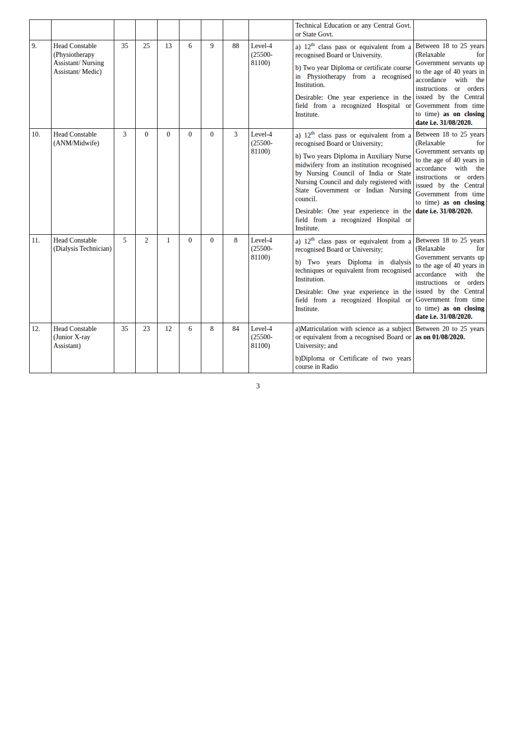| | | | | | | | | | Technical Education or any Central Govt. or State Govt. | |
| 9. | Head Constable (Physiotherapy Assistant/ Nursing Assistant/ Medic) | 35 | 25 | 13 | 6 | 9 | 88 | Level-4 (25500-81100) | a) 12 th class pass or equivalent from a recognised Board or University. b) Two year Diploma or certificate course in Physiotherapy from a recognised Institution. Desirable: One year experience in the field from a recognized Hospital or Institute. | Between 18 to 25 years (Relaxable for Government servants up to the age of 40 years in accordance with the instructions or orders issued by the Central Government from time to time) as on closing date i.e. 31/08/2020. |
| 10. | Head Constable (ANM/Midwife) | 3 | 0 | 0 | 0 | 0 | 3 | Level-4 (25500-81100) | a) 12 th class pass or equivalent from a recognised Board or University; b) Two years Diploma in Auxiliary Nurse midwifery from an institution recognised by Nursing Council of India or State Nursing Council and duly registered with State Government or Indian Nursing council. Desirable: One year experience in the field from a recognized Hospital or Institute. | Between 18 to 25 years (Relaxable for Government servants up to the age of 40 years in accordance with the instructions or orders issued by the Central Government from time to time) as on closing date i.e. 31/08/2020. |
| 11. | Head Constable (Dialysis Technician) | 5 | 2 | 1 | 0 | 0 | 8 | Level-4 (25500-81100) | a) 12 th class pass or equivalent from a recognised Board or University; b) Two years Diploma in dialysis techniques or equivalent from recognised Institution. Desirable: One year experience in the field from a recognized Hospital or Institute. | Between 18 to 25 years (Relaxable for Government servants up to the age of 40 years in accordance with the instructions or orders issued by the Central Government from time to time) as on closing date i.e. 31/08/2020. |
| 12. | Head Constable (Junior X-ray Assistant) | 35 | 23 | 12 | 6 | 8 | 84 | Level-4 (25500-81100) | a)Matriculation with science as a subject or equivalent from a recognised Board or University; and b)Diploma or Certificate of two years course in Radio | Between 20 to 25 years as on 01/08/2020. |
3